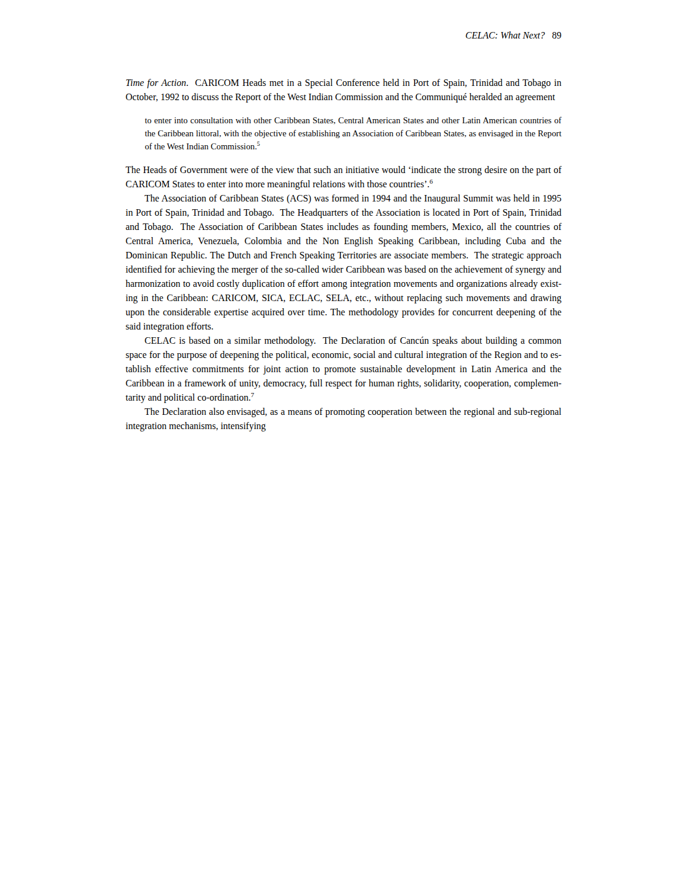CELAC: What Next?89
Time for Action. CARICOM Heads met in a Special Conference held in Port of Spain, Trinidad and Tobago in October, 1992 to discuss the Report of the West Indian Commission and the Communiqué heralded an agreement
to enter into consultation with other Caribbean States, Central American States and other Latin American countries of the Caribbean littoral, with the objective of establishing an Association of Caribbean States, as envisaged in the Report of the West Indian Commission.5
The Heads of Government were of the view that such an initiative would ‘indicate the strong desire on the part of CARICOM States to enter into more meaningful relations with those countries’.6
The Association of Caribbean States (ACS) was formed in 1994 and the Inaugural Summit was held in 1995 in Port of Spain, Trinidad and Tobago. The Headquarters of the Association is located in Port of Spain, Trinidad and Tobago. The Association of Caribbean States includes as founding members, Mexico, all the countries of Central America, Venezuela, Colombia and the Non English Speaking Caribbean, including Cuba and the Dominican Republic. The Dutch and French Speaking Territories are associate members. The strategic approach identified for achieving the merger of the so-called wider Caribbean was based on the achievement of synergy and harmonization to avoid costly duplication of effort among integration movements and organizations already existing in the Caribbean: CARICOM, SICA, ECLAC, SELA, etc., without replacing such movements and drawing upon the considerable expertise acquired over time. The methodology provides for concurrent deepening of the said integration efforts.
CELAC is based on a similar methodology. The Declaration of Cancún speaks about building a common space for the purpose of deepening the political, economic, social and cultural integration of the Region and to establish effective commitments for joint action to promote sustainable development in Latin America and the Caribbean in a framework of unity, democracy, full respect for human rights, solidarity, cooperation, complementarity and political co-ordination.7
The Declaration also envisaged, as a means of promoting cooperation between the regional and sub-regional integration mechanisms, intensifying